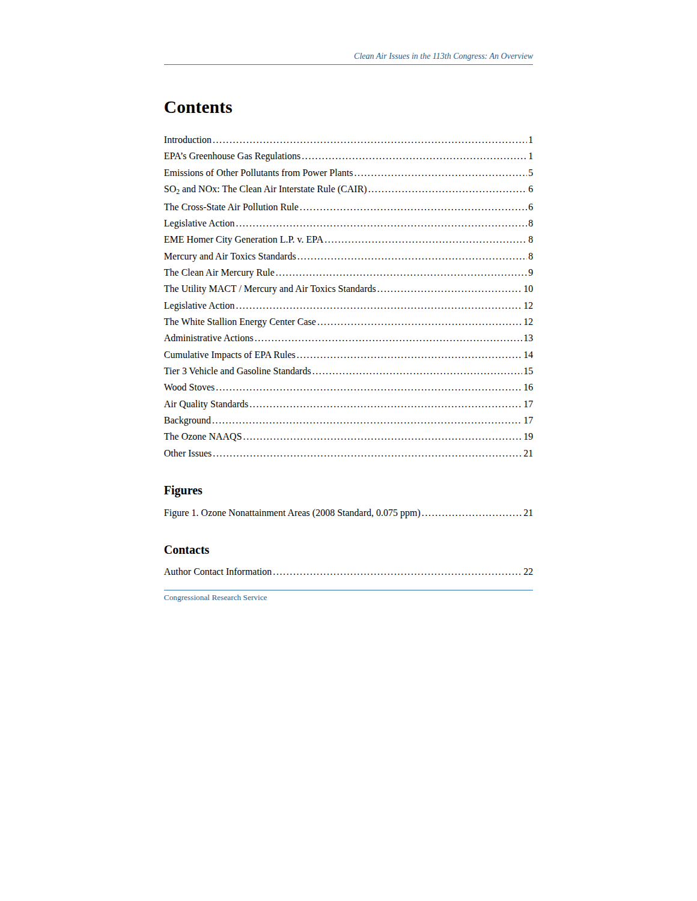Clean Air Issues in the 113th Congress: An Overview
Contents
Introduction.................................................................................................................................. 1
EPA’s Greenhouse Gas Regulations.................................................................................................. 1
Emissions of Other Pollutants from Power Plants.................................................................................. 5
SO2 and NOx: The Clean Air Interstate Rule (CAIR).................................................................. 6
The Cross-State Air Pollution Rule.................................................................................. 6
Legislative Action.................................................................................................. 8
EME Homer City Generation L.P. v. EPA.................................................................. 8
Mercury and Air Toxics Standards.................................................................................. 8
The Clean Air Mercury Rule.................................................................................. 9
The Utility MACT / Mercury and Air Toxics Standards.................................................. 10
Legislative Action.................................................................................................. 12
The White Stallion Energy Center Case.................................................................. 12
Administrative Actions.................................................................................................. 13
Cumulative Impacts of EPA Rules.................................................................................. 14
Tier 3 Vehicle and Gasoline Standards.................................................................................. 15
Wood Stoves.................................................................................................................................. 16
Air Quality Standards.................................................................................................................. 17
Background.................................................................................................................. 17
The Ozone NAAQS.................................................................................................. 19
Other Issues.................................................................................................................................. 21
Figures
Figure 1. Ozone Nonattainment Areas (2008 Standard, 0.075 ppm).................................................. 21
Contacts
Author Contact Information.................................................................................................................. 22
Congressional Research Service